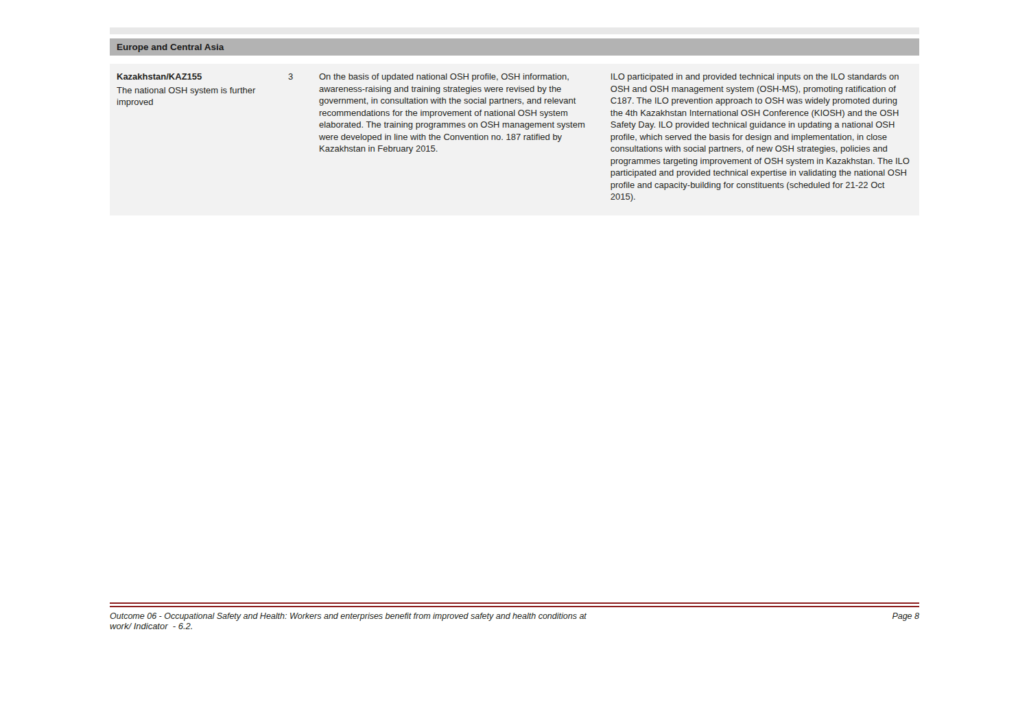Europe and Central Asia
| Kazakhstan/KAZ155 The national OSH system is further improved | 3 | On the basis of updated national OSH profile, OSH information, awareness-raising and training strategies were revised by the government, in consultation with the social partners, and relevant recommendations for the improvement of national OSH system elaborated. The training programmes on OSH management system were developed in line with the Convention no. 187 ratified by Kazakhstan in February 2015. | ILO participated in and provided technical inputs on the ILO standards on OSH and OSH management system (OSH-MS), promoting ratification of C187. The ILO prevention approach to OSH was widely promoted during the 4th Kazakhstan International OSH Conference (KIOSH) and the OSH Safety Day. ILO provided technical guidance in updating a national OSH profile, which served the basis for design and implementation, in close consultations with social partners, of new OSH strategies, policies and programmes targeting improvement of OSH system in Kazakhstan. The ILO participated and provided technical expertise in validating the national OSH profile and capacity-building for constituents (scheduled for 21-22 Oct 2015). |
Outcome 06 - Occupational Safety and Health: Workers and enterprises benefit from improved safety and health conditions at
Page 8
work/ Indicator - 6.2.